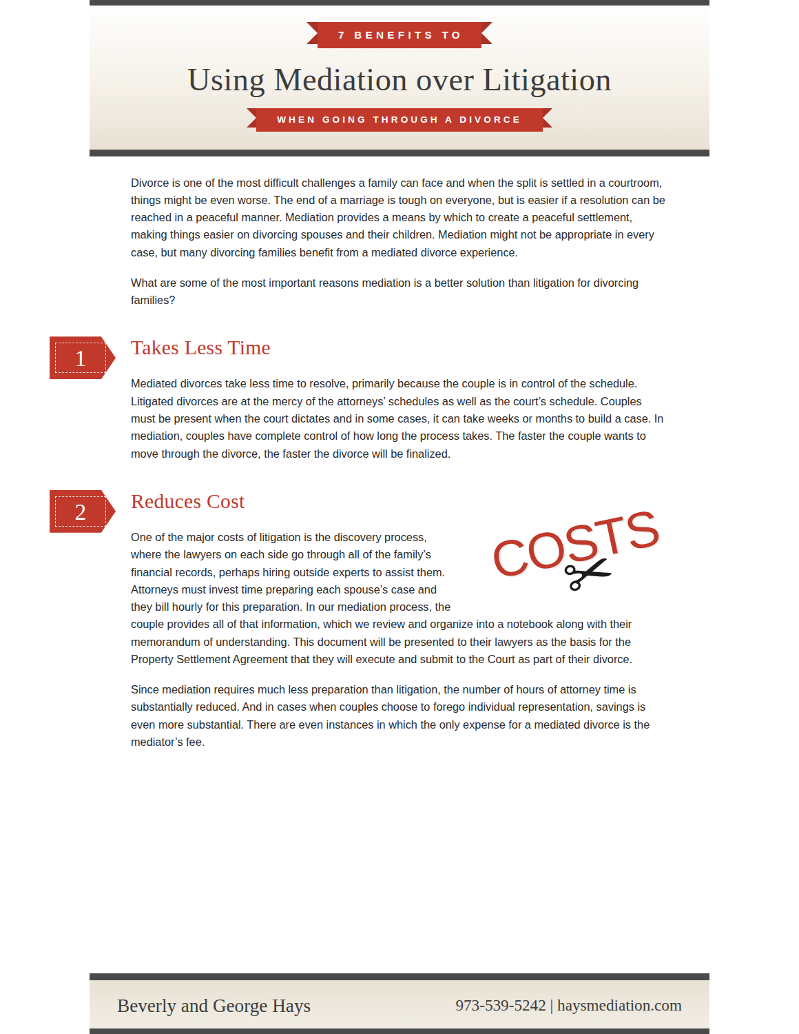7 BENEFITS TO
Using Mediation over Litigation
WHEN GOING THROUGH A DIVORCE
Divorce is one of the most difficult challenges a family can face and when the split is settled in a courtroom, things might be even worse. The end of a marriage is tough on everyone, but is easier if a resolution can be reached in a peaceful manner. Mediation provides a means by which to create a peaceful settlement, making things easier on divorcing spouses and their children. Mediation might not be appropriate in every case, but many divorcing families benefit from a mediated divorce experience.
What are some of the most important reasons mediation is a better solution than litigation for divorcing families?
1
Takes Less Time
Mediated divorces take less time to resolve, primarily because the couple is in control of the schedule. Litigated divorces are at the mercy of the attorneys’ schedules as well as the court’s schedule. Couples must be present when the court dictates and in some cases, it can take weeks or months to build a case. In mediation, couples have complete control of how long the process takes. The faster the couple wants to move through the divorce, the faster the divorce will be finalized.
2
Reduces Cost
COSTS
✂
One of the major costs of litigation is the discovery process, where the lawyers on each side go through all of the family’s financial records, perhaps hiring outside experts to assist them. Attorneys must invest time preparing each spouse’s case and they bill hourly for this preparation. In our mediation process, the couple provides all of that information, which we review and organize into a notebook along with their memorandum of understanding. This document will be presented to their lawyers as the basis for the Property Settlement Agreement that they will execute and submit to the Court as part of their divorce.
Since mediation requires much less preparation than litigation, the number of hours of attorney time is substantially reduced. And in cases when couples choose to forego individual representation, savings is even more substantial. There are even instances in which the only expense for a mediated divorce is the mediator’s fee.
Beverly and George Hays
973-539-5242 | haysmediation.com